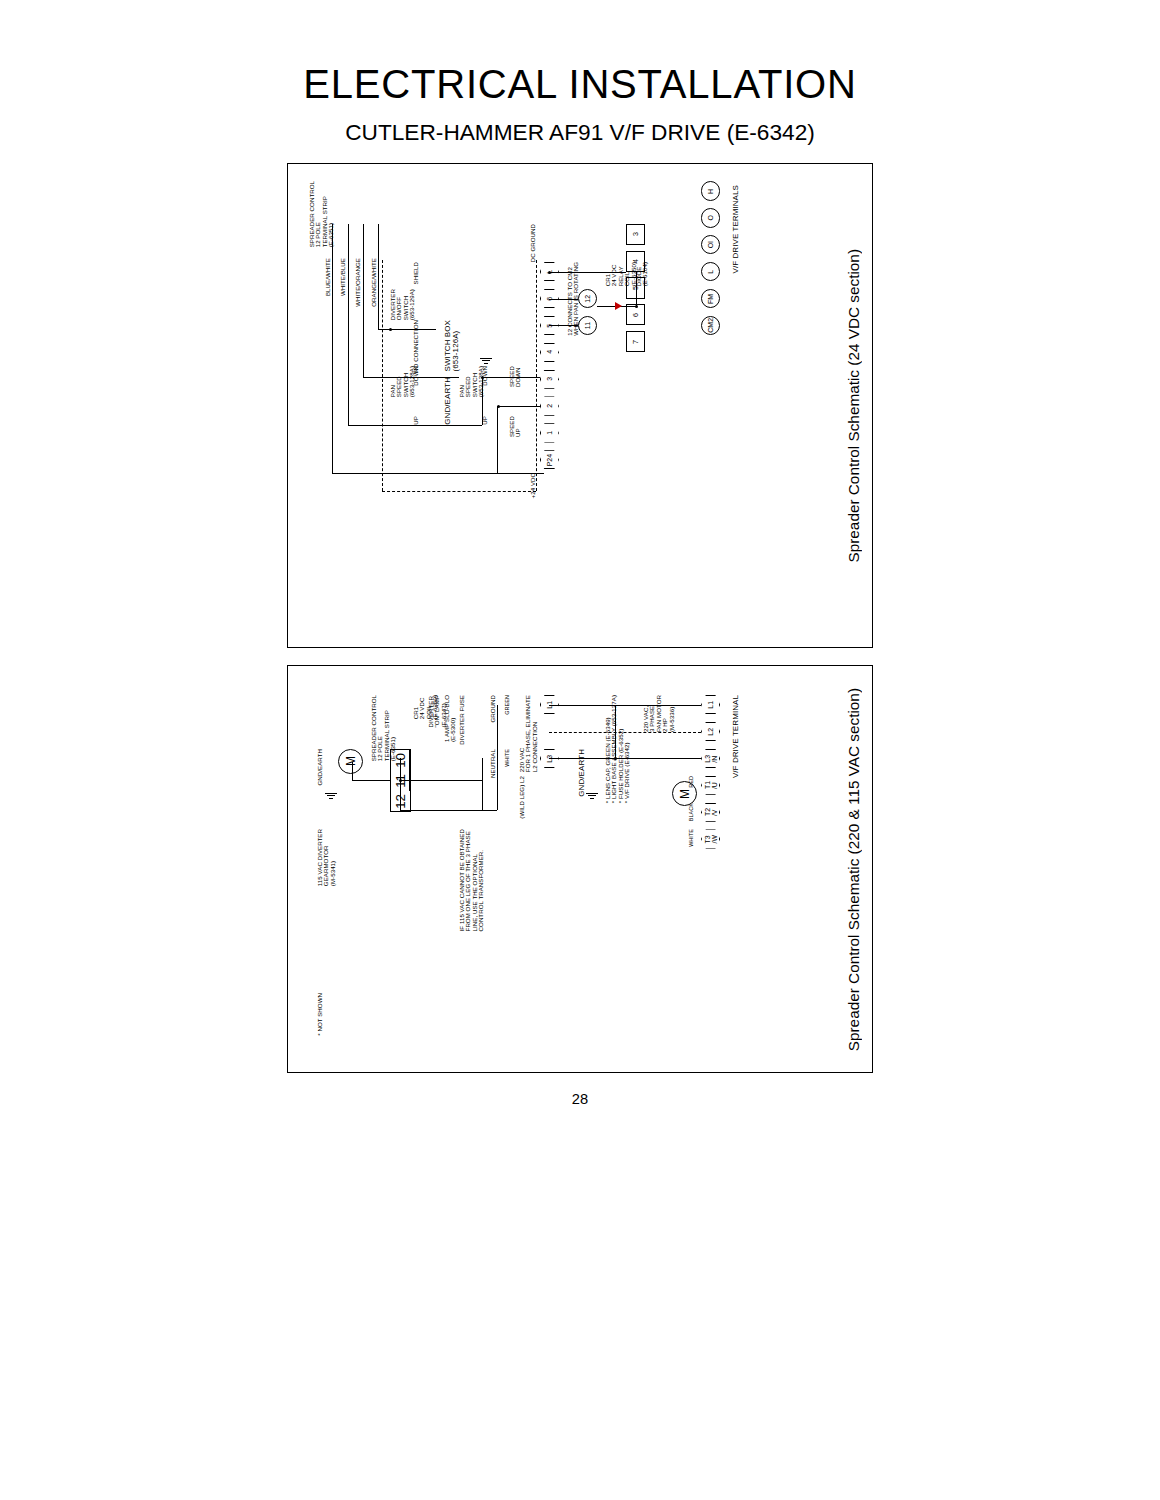ELECTRICAL INSTALLATION
CUTLER-HAMMER AF91 V/F DRIVE (E-6342)
Spreader Control Schematic (24 VDC section)
V/F DRIVE TERMINALS
H
O
OI
L
FM
CM2
3
4
5
6
7
L
6
5
4
3
2
1
P24
12
11
DC GROUND
+24 VDC
12 CONNECTS TO CM2
WHEN PAN IS ROTATING
CR1
24 VDC
RELAY
COIL
(E-6350)
DIODE
(E-6104)
SPEED
DOWN
SPEED
UP
DOWN
UP
PAN
SPEED
SWITCH
(653-128A)
DOWN
UP
PAN
SPEED
SWITCH
(653-128A)
DIVERTER
ON/OFF
SWITCH
(653-129A)
NO CONNECTION
SHIELD
SWITCH BOX
(653-126A)
GND/EARTH
ORANGE/WHITE
WHITE/ORANGE
WHITE/BLUE
BLUE/WHITE
SPREADER CONTROL
12 POLE
TERMINAL STRIP
(E-6351)
Spreader Control Schematic (220 & 115 VAC section)
V/F DRIVE TERMINAL
L1
L2
L3
/N
T1
/U
T2
/V
T3
/W
M
RED
BLACK
WHITE
220 VAC,
3 PHASE
PAN MOTOR
2 HP
(M-5336)
* LENS CAP, GREEN (E-6349)
* LIGHT BASE ASSEMBLY (653-127A)
* FUSE HOLDER (E-6352)
* V/F DRIVE (E-6342)
GND/EARTH
L1
L3
220 VAC
FOR 1 PHASE, ELIMINATE
L2 CONNECTION
(WILD LEG) L2
GROUND
NEUTRAL
GREEN
WHITE
DIVERTER FUSE
1 AMP SLO-BLO
(E-5300)
DIVERTER
"ON" LAMP
(E-6347)
CR1
24 VDC
COIL
(E-6350)
10
11
12
SPREADER CONTROL
12 POLE
TERMINAL STRIP
(E-6351)
M
GND/EARTH
115 VAC DIVERTER
GEARMOTOR
(M-5341)
IF 115 VAC CANNOT BE OBTAINED
FROM ONE LEG OF THE 3 PHASE
LINE, USE THE OPTIONAL
CONTROL TRANSFORMER.
* NOT SHOWN
28